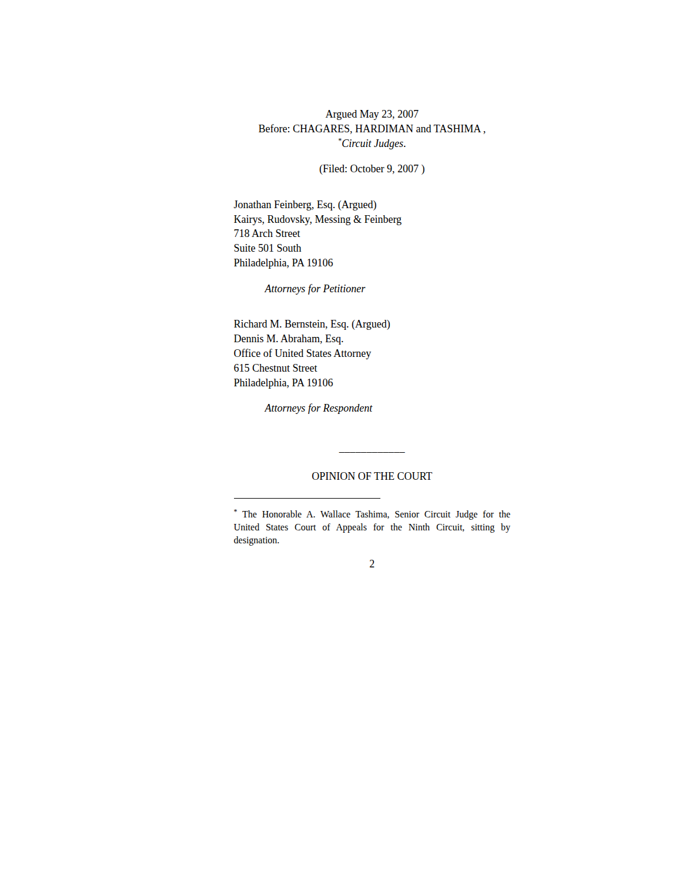Argued May 23, 2007
Before: CHAGARES, HARDIMAN and TASHIMA ,
*Circuit Judges.
(Filed: October 9, 2007 )
Jonathan Feinberg, Esq. (Argued)
Kairys, Rudovsky, Messing & Feinberg
718 Arch Street
Suite 501 South
Philadelphia, PA 19106
Attorneys for Petitioner
Richard M. Bernstein, Esq. (Argued)
Dennis M. Abraham, Esq.
Office of United States Attorney
615 Chestnut Street
Philadelphia, PA 19106
Attorneys for Respondent
____________
OPINION OF THE COURT
* The Honorable A. Wallace Tashima, Senior Circuit Judge for the United States Court of Appeals for the Ninth Circuit, sitting by designation.
2